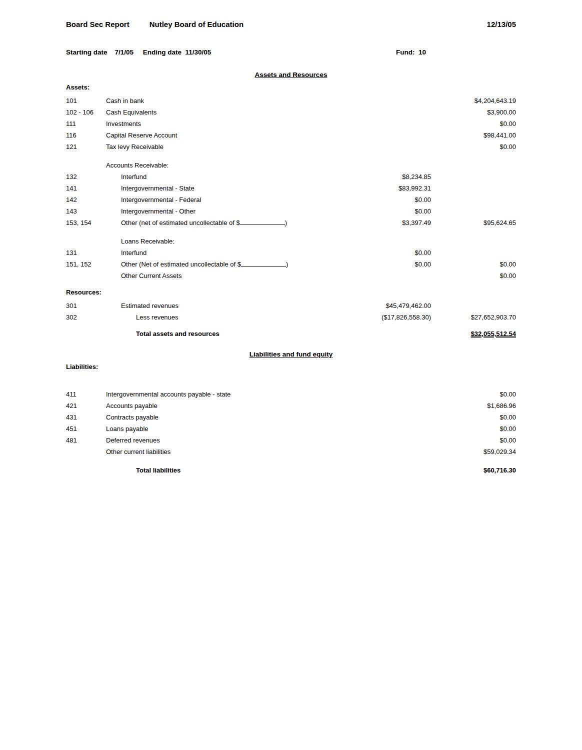Board Sec Report Nutley Board of Education 12/13/05
Starting date 7/1/05 Ending date 11/30/05 Fund: 10
Assets and Resources
Assets:
| 101 | Cash in bank | | $4,204,643.19 |
| 102 - 106 | Cash Equivalents | | $3,900.00 |
| 111 | Investments | | $0.00 |
| 116 | Capital Reserve Account | | $98,441.00 |
| 121 | Tax levy Receivable | | $0.00 |
| | Accounts Receivable: | | |
| 132 | Interfund | $8,234.85 | |
| 141 | Intergovernmental - State | $83,992.31 | |
| 142 | Intergovernmental - Federal | $0.00 | |
| 143 | Intergovernmental - Other | $0.00 | |
| 153, 154 | Other (net of estimated uncollectable of $ ) | $3,397.49 | $95,624.65 |
| | Loans Receivable: | | |
| 131 | Interfund | $0.00 | |
| 151, 152 | Other (Net of estimated uncollectable of $ ) | $0.00 | $0.00 |
| | Other Current Assets | | $0.00 |
Resources:
| 301 | Estimated revenues | $45,479,462.00 | |
| 302 | Less revenues | ($17,826,558.30) | $27,652,903.70 |
| | Total assets and resources | | $32,055,512.54 |
Liabilities and fund equity
Liabilities:
| 411 | Intergovernmental accounts payable - state | | $0.00 |
| 421 | Accounts payable | | $1,686.96 |
| 431 | Contracts payable | | $0.00 |
| 451 | Loans payable | | $0.00 |
| 481 | Deferred revenues | | $0.00 |
| | Other current liabilities | | $59,029.34 |
| | Total liabilities | | $60,716.30 |